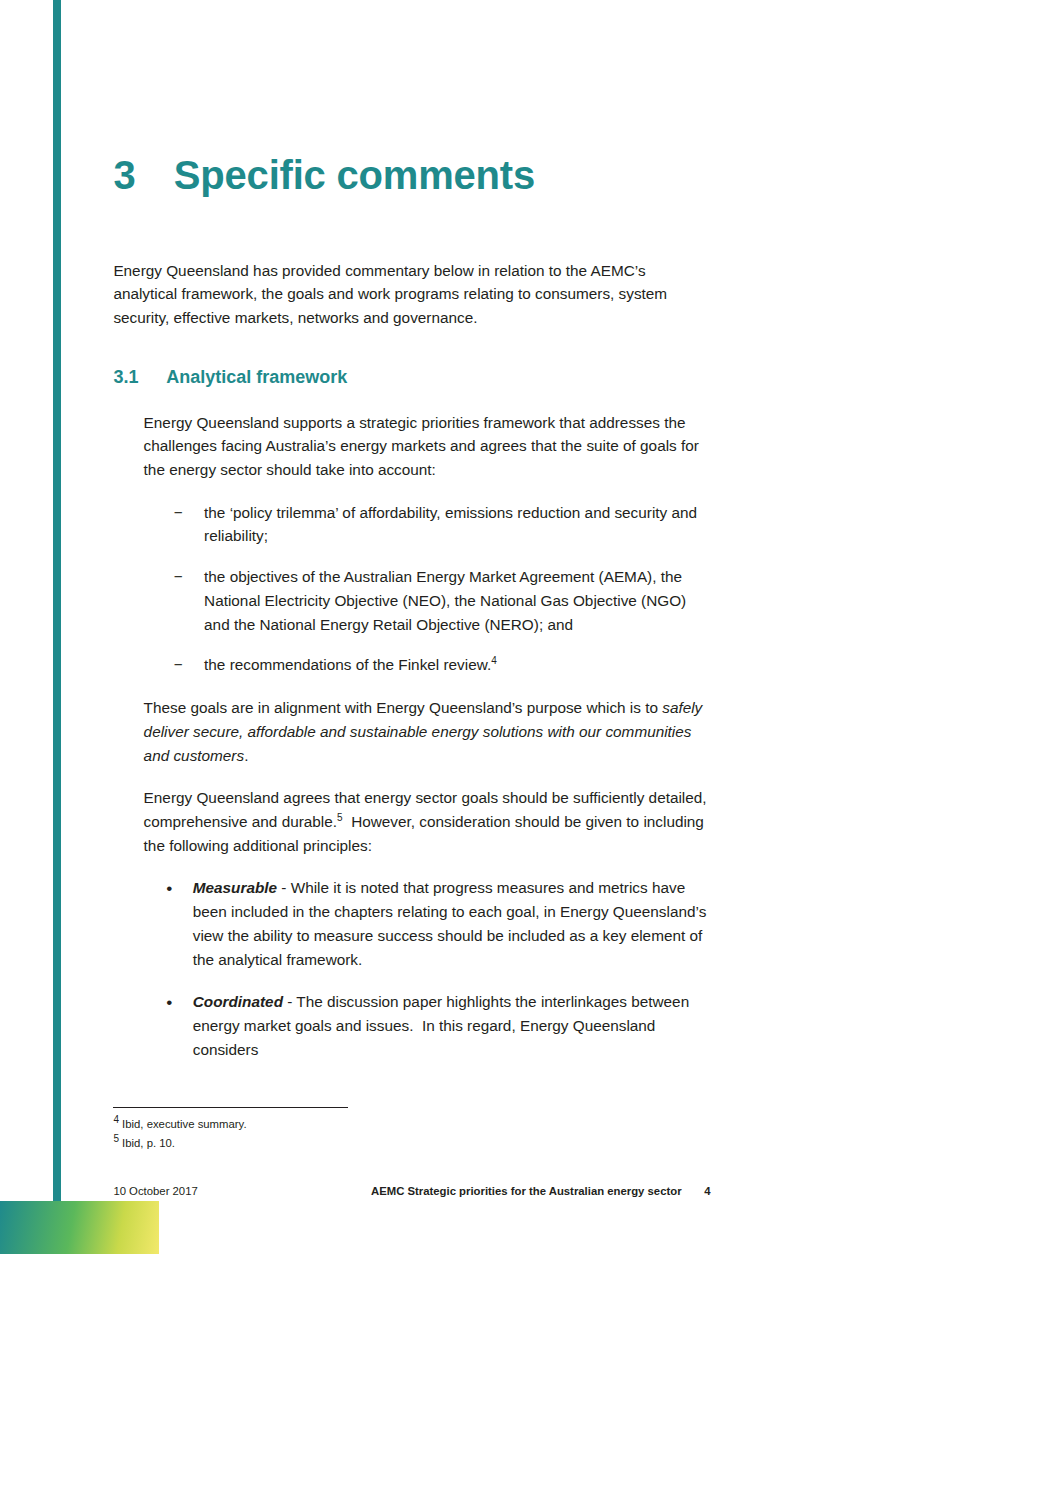3 Specific comments
Energy Queensland has provided commentary below in relation to the AEMC’s analytical framework, the goals and work programs relating to consumers, system security, effective markets, networks and governance.
3.1 Analytical framework
Energy Queensland supports a strategic priorities framework that addresses the challenges facing Australia’s energy markets and agrees that the suite of goals for the energy sector should take into account:
the ‘policy trilemma’ of affordability, emissions reduction and security and reliability;
the objectives of the Australian Energy Market Agreement (AEMA), the National Electricity Objective (NEO), the National Gas Objective (NGO) and the National Energy Retail Objective (NERO); and
the recommendations of the Finkel review.4
These goals are in alignment with Energy Queensland’s purpose which is to safely deliver secure, affordable and sustainable energy solutions with our communities and customers.
Energy Queensland agrees that energy sector goals should be sufficiently detailed, comprehensive and durable.5 However, consideration should be given to including the following additional principles:
Measurable - While it is noted that progress measures and metrics have been included in the chapters relating to each goal, in Energy Queensland’s view the ability to measure success should be included as a key element of the analytical framework.
Coordinated - The discussion paper highlights the interlinkages between energy market goals and issues. In this regard, Energy Queensland considers
4 Ibid, executive summary.
5 Ibid, p. 10.
10 October 2017
AEMC Strategic priorities for the Australian energy sector4